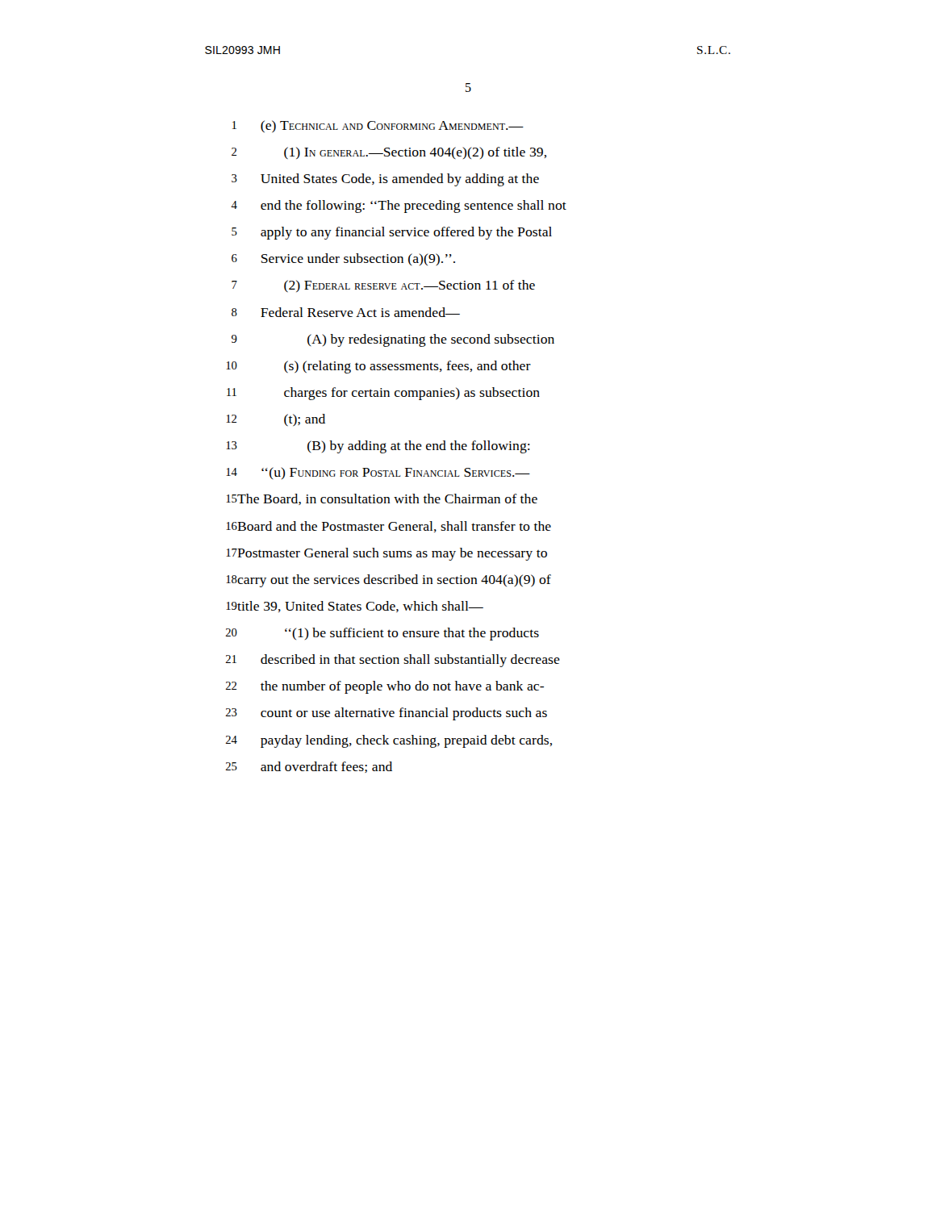SIL20993 JMH S.L.C.
5
| 1 | (e) Technical and Conforming Amendment. — |
| 2 | (1) In general. —Section 404(e)(2) of title 39, |
| 3 | United States Code, is amended by adding at the |
| 4 | end the following: ‘‘The preceding sentence shall not |
| 5 | apply to any financial service offered by the Postal |
| 6 | Service under subsection (a)(9).’’. |
| 7 | (2) Federal reserve act. —Section 11 of the |
| 8 | Federal Reserve Act is amended— |
| 9 | (A) by redesignating the second subsection |
| 10 | (s) (relating to assessments, fees, and other |
| 11 | charges for certain companies) as subsection |
| 12 | (t); and |
| 13 | (B) by adding at the end the following: |
| 14 | ‘‘(u) Funding for Postal Financial Services. — |
| 15 | The Board, in consultation with the Chairman of the |
| 16 | Board and the Postmaster General, shall transfer to the |
| 17 | Postmaster General such sums as may be necessary to |
| 18 | carry out the services described in section 404(a)(9) of |
| 19 | title 39, United States Code, which shall— |
| 20 | ‘‘(1) be sufficient to ensure that the products |
| 21 | described in that section shall substantially decrease |
| 22 | the number of people who do not have a bank ac- |
| 23 | count or use alternative financial products such as |
| 24 | payday lending, check cashing, prepaid debt cards, |
| 25 | and overdraft fees; and |